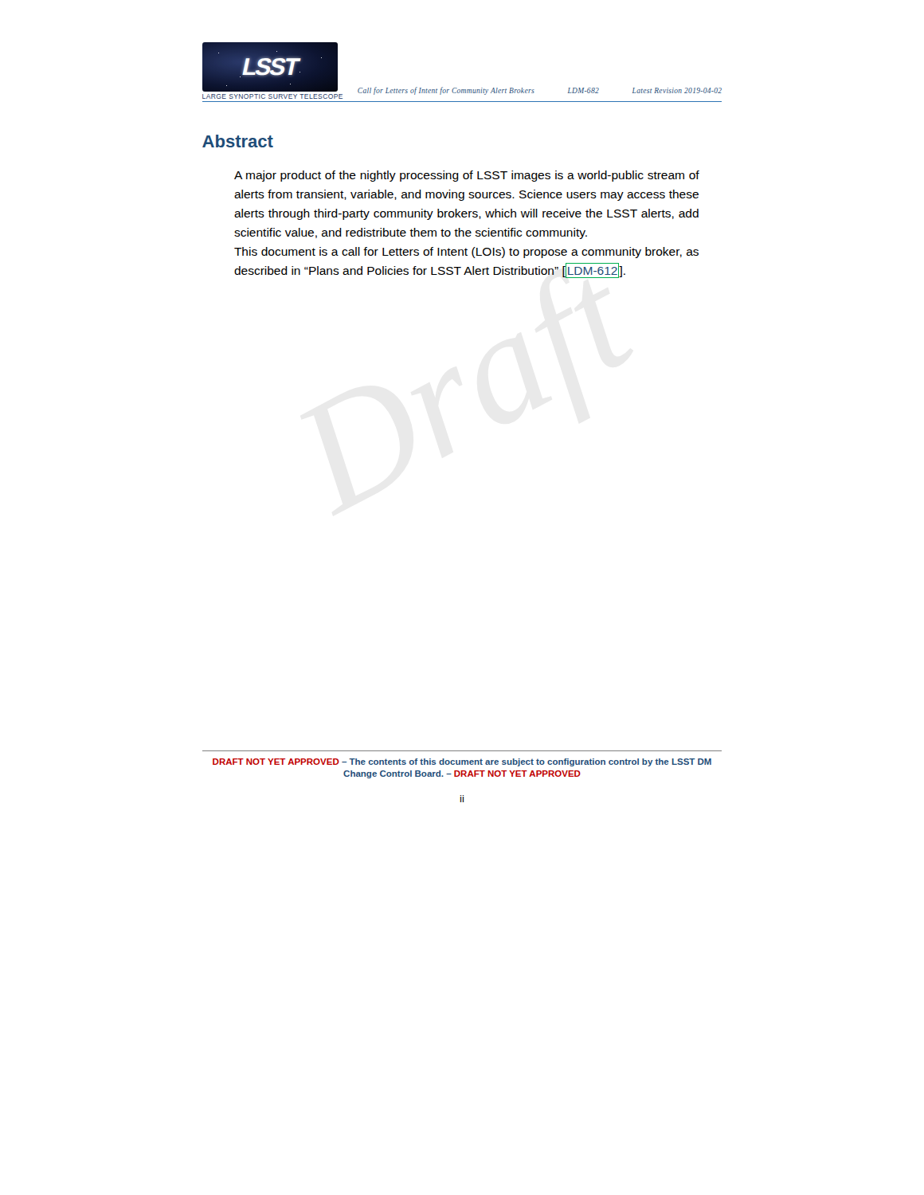Draft
LARGE SYNOPTIC SURVEY TELESCOPE
Call for Letters of Intent for Community Alert Brokers LDM-682 Latest Revision 2019-04-02
Abstract
A major product of the nightly processing of LSST images is a world-public stream of alerts from transient, variable, and moving sources. Science users may access these alerts through third-party community brokers, which will receive the LSST alerts, add scientific value, and redistribute them to the scientific community.
This document is a call for Letters of Intent (LOIs) to propose a community broker, as described in “Plans and Policies for LSST Alert Distribution” [LDM-612].
DRAFT NOT YET APPROVED – The contents of this document are subject to configuration control by the LSST DM Change Control Board. – DRAFT NOT YET APPROVED
ii